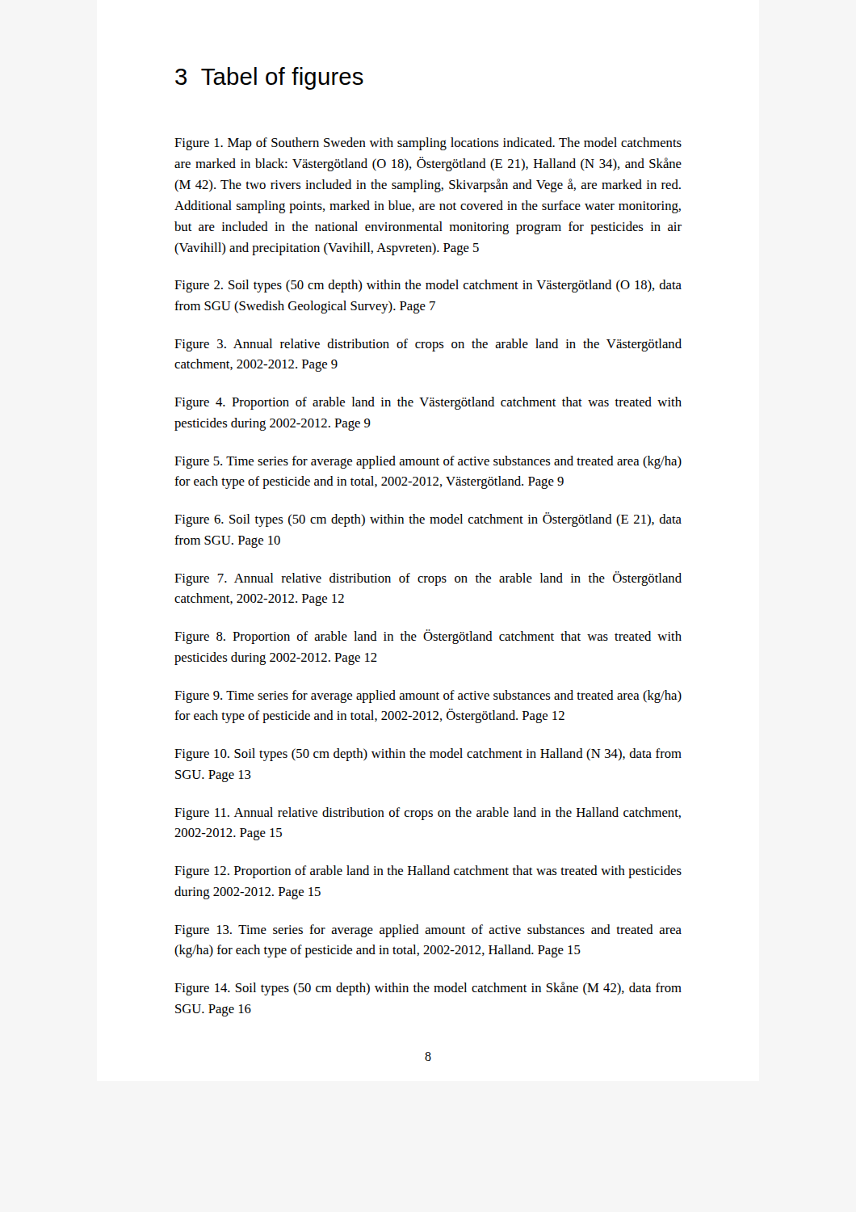3 Tabel of figures
Figure 1. Map of Southern Sweden with sampling locations indicated. The model catchments are marked in black: Västergötland (O 18), Östergötland (E 21), Halland (N 34), and Skåne (M 42). The two rivers included in the sampling, Skivarpsån and Vege å, are marked in red. Additional sampling points, marked in blue, are not covered in the surface water monitoring, but are included in the national environmental monitoring program for pesticides in air (Vavihill) and precipitation (Vavihill, Aspvreten). Page 5
Figure 2. Soil types (50 cm depth) within the model catchment in Västergötland (O 18), data from SGU (Swedish Geological Survey). Page 7
Figure 3. Annual relative distribution of crops on the arable land in the Västergötland catchment, 2002-2012. Page 9
Figure 4. Proportion of arable land in the Västergötland catchment that was treated with pesticides during 2002-2012. Page 9
Figure 5. Time series for average applied amount of active substances and treated area (kg/ha) for each type of pesticide and in total, 2002-2012, Västergötland. Page 9
Figure 6. Soil types (50 cm depth) within the model catchment in Östergötland (E 21), data from SGU. Page 10
Figure 7. Annual relative distribution of crops on the arable land in the Östergötland catchment, 2002-2012. Page 12
Figure 8. Proportion of arable land in the Östergötland catchment that was treated with pesticides during 2002-2012. Page 12
Figure 9. Time series for average applied amount of active substances and treated area (kg/ha) for each type of pesticide and in total, 2002-2012, Östergötland. Page 12
Figure 10. Soil types (50 cm depth) within the model catchment in Halland (N 34), data from SGU. Page 13
Figure 11. Annual relative distribution of crops on the arable land in the Halland catchment, 2002-2012. Page 15
Figure 12. Proportion of arable land in the Halland catchment that was treated with pesticides during 2002-2012. Page 15
Figure 13. Time series for average applied amount of active substances and treated area (kg/ha) for each type of pesticide and in total, 2002-2012, Halland. Page 15
Figure 14. Soil types (50 cm depth) within the model catchment in Skåne (M 42), data from SGU. Page 16
8